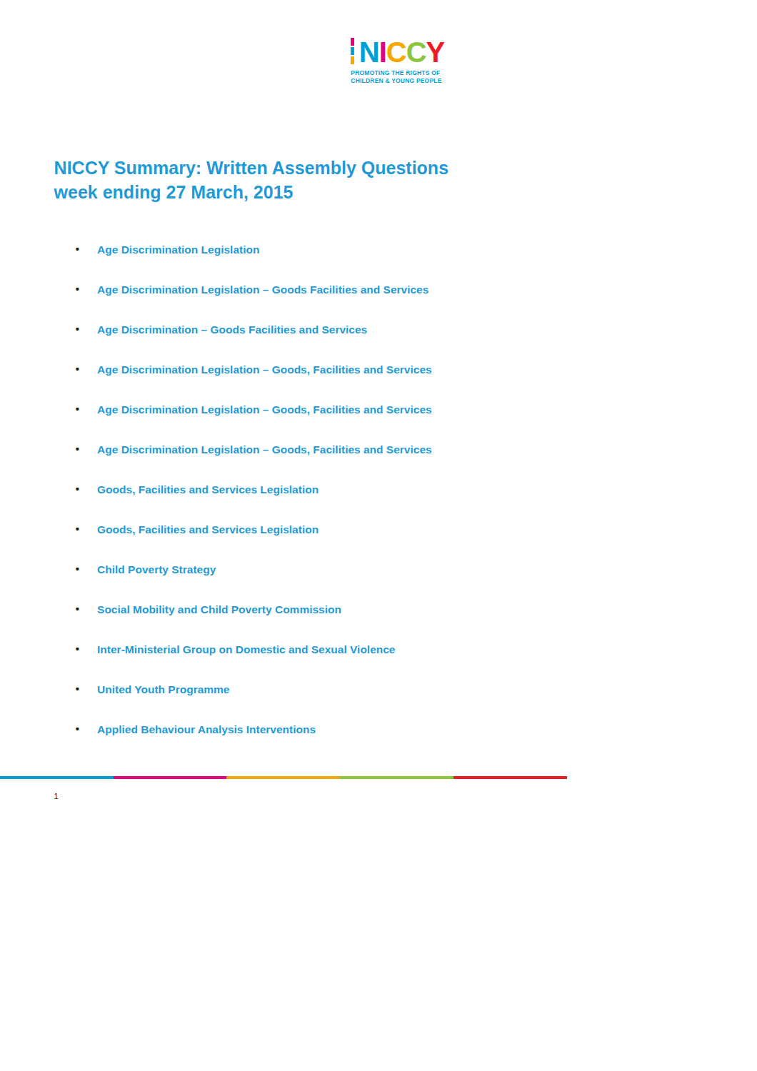NICCY
Promoting the rights of
children & young people
NICCY Summary: Written Assembly Questions week ending 27 March, 2015
Age Discrimination Legislation
Age Discrimination Legislation – Goods Facilities and Services
Age Discrimination – Goods Facilities and Services
Age Discrimination Legislation – Goods, Facilities and Services
Age Discrimination Legislation – Goods, Facilities and Services
Age Discrimination Legislation – Goods, Facilities and Services
Goods, Facilities and Services Legislation
Goods, Facilities and Services Legislation
Child Poverty Strategy
Social Mobility and Child Poverty Commission
Inter-Ministerial Group on Domestic and Sexual Violence
United Youth Programme
Applied Behaviour Analysis Interventions
1